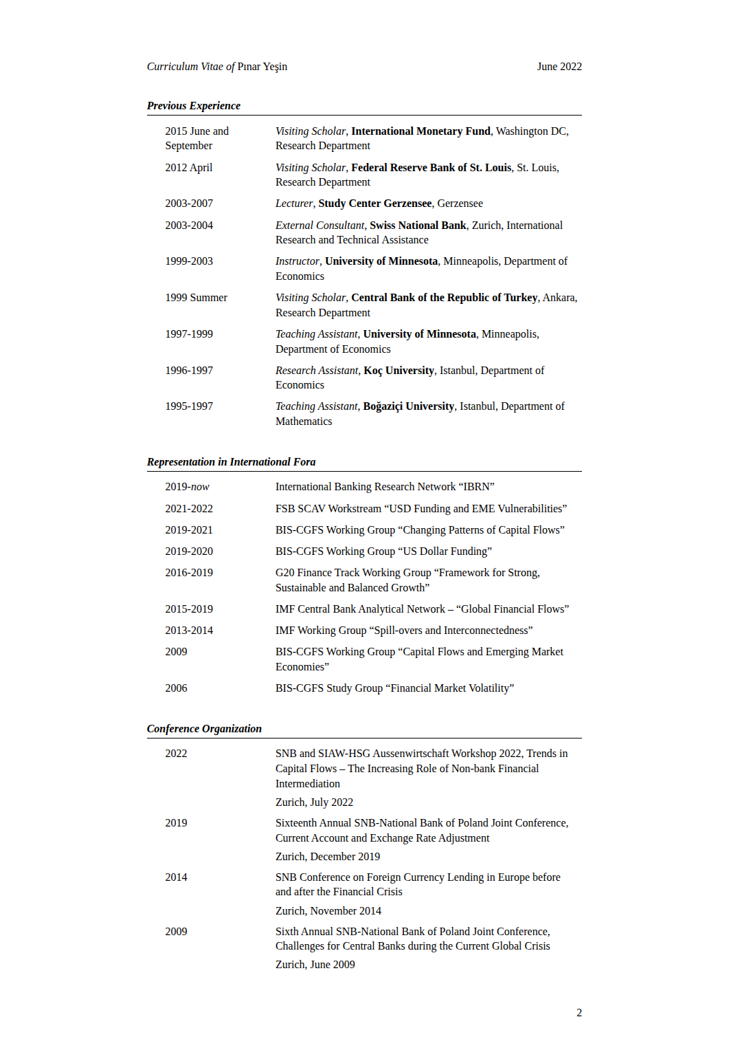Curriculum Vitae of Pınar Yeşin
June 2022
Previous Experience
| 2015 June and September | Visiting Scholar , International Monetary Fund , Washington DC, Research Department |
| 2012 April | Visiting Scholar , Federal Reserve Bank of St. Louis , St. Louis, Research Department |
| 2003-2007 | Lecturer , Study Center Gerzensee , Gerzensee |
| 2003-2004 | External Consultant , Swiss National Bank , Zurich, International Research and Technical Assistance |
| 1999-2003 | Instructor , University of Minnesota , Minneapolis, Department of Economics |
| 1999 Summer | Visiting Scholar , Central Bank of the Republic of Turkey , Ankara, Research Department |
| 1997-1999 | Teaching Assistant , University of Minnesota , Minneapolis, Department of Economics |
| 1996-1997 | Research Assistant , Koç University , Istanbul, Department of Economics |
| 1995-1997 | Teaching Assistant , Boğaziçi University , Istanbul, Department of Mathematics |
Representation in International Fora
| 2019- now | International Banking Research Network “IBRN” |
| 2021-2022 | FSB SCAV Workstream “USD Funding and EME Vulnerabilities” |
| 2019-2021 | BIS-CGFS Working Group “Changing Patterns of Capital Flows” |
| 2019-2020 | BIS-CGFS Working Group “US Dollar Funding” |
| 2016-2019 | G20 Finance Track Working Group “Framework for Strong, Sustainable and Balanced Growth” |
| 2015-2019 | IMF Central Bank Analytical Network – “Global Financial Flows” |
| 2013-2014 | IMF Working Group “Spill-overs and Interconnectedness” |
| 2009 | BIS-CGFS Working Group “Capital Flows and Emerging Market Economies” |
| 2006 | BIS-CGFS Study Group “Financial Market Volatility” |
Conference Organization
| 2022 | SNB and SIAW-HSG Aussenwirtschaft Workshop 2022, Trends in Capital Flows – The Increasing Role of Non-bank Financial Intermediation Zurich, July 2022 |
| 2019 | Sixteenth Annual SNB-National Bank of Poland Joint Conference, Current Account and Exchange Rate Adjustment Zurich, December 2019 |
| 2014 | SNB Conference on Foreign Currency Lending in Europe before and after the Financial Crisis Zurich, November 2014 |
| 2009 | Sixth Annual SNB-National Bank of Poland Joint Conference, Challenges for Central Banks during the Current Global Crisis Zurich, June 2009 |
2